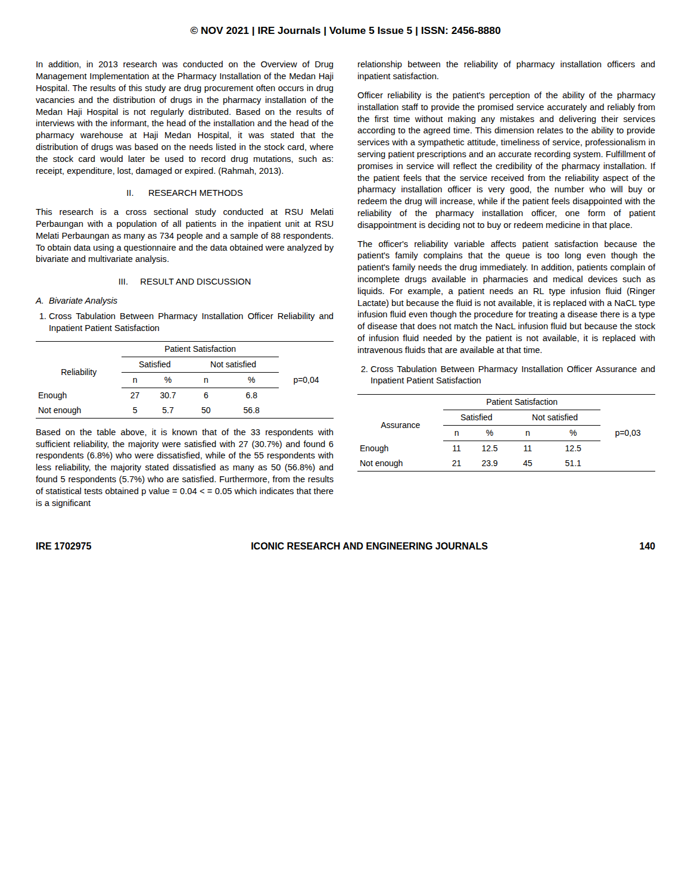© NOV 2021 | IRE Journals | Volume 5 Issue 5 | ISSN: 2456-8880
In addition, in 2013 research was conducted on the Overview of Drug Management Implementation at the Pharmacy Installation of the Medan Haji Hospital. The results of this study are drug procurement often occurs in drug vacancies and the distribution of drugs in the pharmacy installation of the Medan Haji Hospital is not regularly distributed. Based on the results of interviews with the informant, the head of the installation and the head of the pharmacy warehouse at Haji Medan Hospital, it was stated that the distribution of drugs was based on the needs listed in the stock card, where the stock card would later be used to record drug mutations, such as: receipt, expenditure, lost, damaged or expired. (Rahmah, 2013).
II. RESEARCH METHODS
This research is a cross sectional study conducted at RSU Melati Perbaungan with a population of all patients in the inpatient unit at RSU Melati Perbaungan as many as 734 people and a sample of 88 respondents. To obtain data using a questionnaire and the data obtained were analyzed by bivariate and multivariate analysis.
III. RESULT AND DISCUSSION
A. Bivariate Analysis
Cross Tabulation Between Pharmacy Installation Officer Reliability and Inpatient Patient Satisfaction
| | Patient Satisfaction | |
| Reliability | Satisfied | Not satisfied | p=0,04 |
| n | % | n | % |
| Enough | 27 | 30.7 | 6 | 6.8 |
| Not enough | 5 | 5.7 | 50 | 56.8 | |
Based on the table above, it is known that of the 33 respondents with sufficient reliability, the majority were satisfied with 27 (30.7%) and found 6 respondents (6.8%) who were dissatisfied, while of the 55 respondents with less reliability, the majority stated dissatisfied as many as 50 (56.8%) and found 5 respondents (5.7%) who are satisfied. Furthermore, from the results of statistical tests obtained p value = 0.04 < = 0.05 which indicates that there is a significant
relationship between the reliability of pharmacy installation officers and inpatient satisfaction.
Officer reliability is the patient's perception of the ability of the pharmacy installation staff to provide the promised service accurately and reliably from the first time without making any mistakes and delivering their services according to the agreed time. This dimension relates to the ability to provide services with a sympathetic attitude, timeliness of service, professionalism in serving patient prescriptions and an accurate recording system. Fulfillment of promises in service will reflect the credibility of the pharmacy installation. If the patient feels that the service received from the reliability aspect of the pharmacy installation officer is very good, the number who will buy or redeem the drug will increase, while if the patient feels disappointed with the reliability of the pharmacy installation officer, one form of patient disappointment is deciding not to buy or redeem medicine in that place.
The officer's reliability variable affects patient satisfaction because the patient's family complains that the queue is too long even though the patient's family needs the drug immediately. In addition, patients complain of incomplete drugs available in pharmacies and medical devices such as liquids. For example, a patient needs an RL type infusion fluid (Ringer Lactate) but because the fluid is not available, it is replaced with a NaCL type infusion fluid even though the procedure for treating a disease there is a type of disease that does not match the NacL infusion fluid but because the stock of infusion fluid needed by the patient is not available, it is replaced with intravenous fluids that are available at that time.
Cross Tabulation Between Pharmacy Installation Officer Assurance and Inpatient Patient Satisfaction
| | Patient Satisfaction | |
| Assurance | Satisfied | Not satisfied | p=0,03 |
| n | % | n | % |
| Enough | 11 | 12.5 | 11 | 12.5 |
| Not enough | 21 | 23.9 | 45 | 51.1 | |
IRE 1702975
ICONIC RESEARCH AND ENGINEERING JOURNALS
140